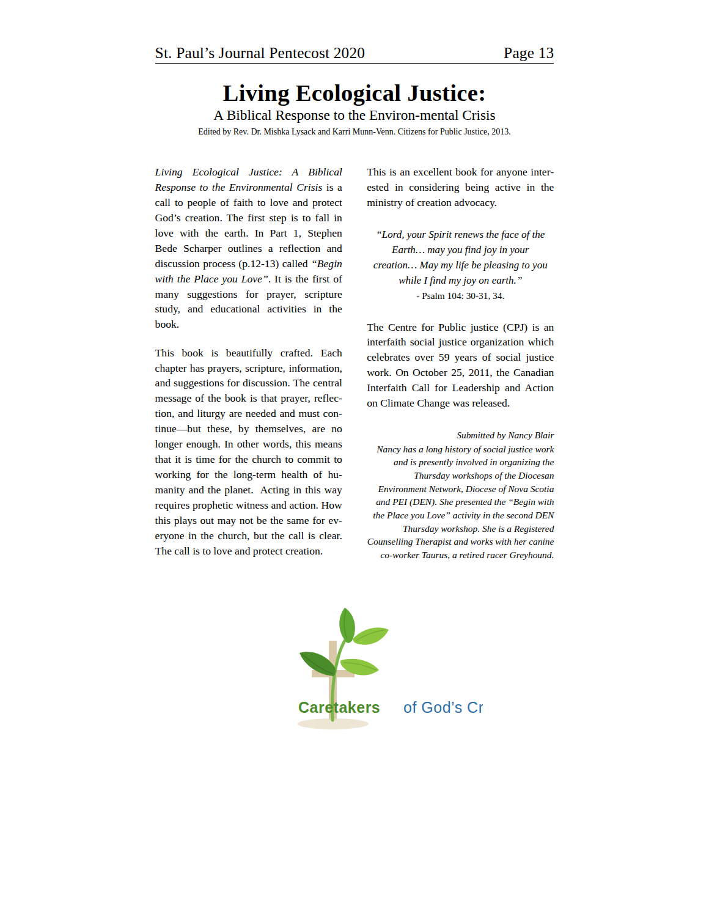St. Paul’s Journal Pentecost 2020 Page 13
Living Ecological Justice:
A Biblical Response to the Environ-mental Crisis
Edited by Rev. Dr. Mishka Lysack and Karri Munn-Venn. Citizens for Public Justice, 2013.
Living Ecological Justice: A Biblical Response to the Environmental Crisis is a call to people of faith to love and protect God’s creation. The first step is to fall in love with the earth. In Part 1, Stephen Bede Scharper outlines a reflection and discussion process (p.12-13) called “Begin with the Place you Love”. It is the first of many suggestions for prayer, scripture study, and educational activities in the book.
This book is beautifully crafted. Each chapter has prayers, scripture, information, and suggestions for discussion. The central message of the book is that prayer, reflection, and liturgy are needed and must continue—but these, by themselves, are no longer enough. In other words, this means that it is time for the church to commit to working for the long-term health of humanity and the planet. Acting in this way requires prophetic witness and action. How this plays out may not be the same for everyone in the church, but the call is clear. The call is to love and protect creation.
This is an excellent book for anyone interested in considering being active in the ministry of creation advocacy.
“Lord, your Spirit renews the face of the Earth… may you find joy in your creation… May my life be pleasing to you while I find my joy on earth.”
- Psalm 104: 30-31, 34.
The Centre for Public justice (CPJ) is an interfaith social justice organization which celebrates over 59 years of social justice work. On October 25, 2011, the Canadian Interfaith Call for Leadership and Action on Climate Change was released.
Submitted by Nancy Blair Nancy has a long history of social justice work and is presently involved in organizing the Thursday workshops of the Diocesan Environment Network, Diocese of Nova Scotia and PEI (DEN). She presented the “Begin with the Place you Love” activity in the second DEN Thursday workshop. She is a Registered Counselling Therapist and works with her canine co-worker Taurus, a retired racer Greyhound.
Caretakers of God’s Creation